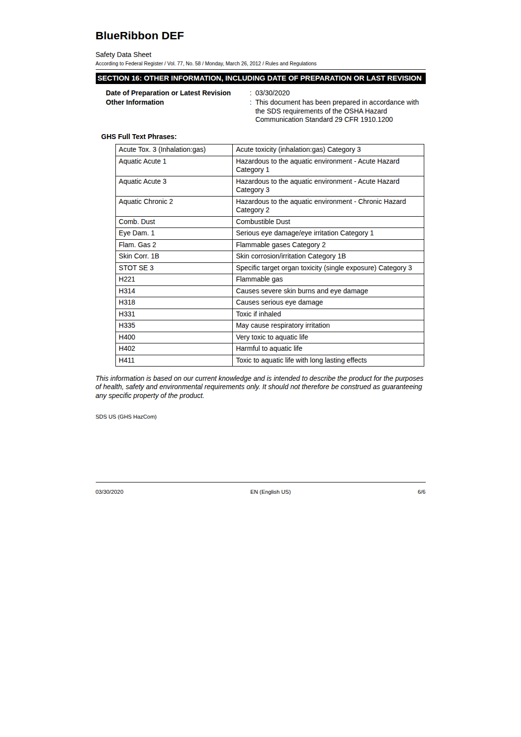BlueRibbon DEF
Safety Data Sheet
According to Federal Register / Vol. 77, No. 58 / Monday, March 26, 2012 / Rules and Regulations
SECTION 16: OTHER INFORMATION, INCLUDING DATE OF PREPARATION OR LAST REVISION
Date of Preparation or Latest Revision
:
03/30/2020
Other Information
:
This document has been prepared in accordance with the SDS requirements of the OSHA Hazard Communication Standard 29 CFR 1910.1200
GHS Full Text Phrases:
| Acute Tox. 3 (Inhalation:gas) | Acute toxicity (inhalation:gas) Category 3 |
| Aquatic Acute 1 | Hazardous to the aquatic environment - Acute Hazard Category 1 |
| Aquatic Acute 3 | Hazardous to the aquatic environment - Acute Hazard Category 3 |
| Aquatic Chronic 2 | Hazardous to the aquatic environment - Chronic Hazard Category 2 |
| Comb. Dust | Combustible Dust |
| Eye Dam. 1 | Serious eye damage/eye irritation Category 1 |
| Flam. Gas 2 | Flammable gases Category 2 |
| Skin Corr. 1B | Skin corrosion/irritation Category 1B |
| STOT SE 3 | Specific target organ toxicity (single exposure) Category 3 |
| H221 | Flammable gas |
| H314 | Causes severe skin burns and eye damage |
| H318 | Causes serious eye damage |
| H331 | Toxic if inhaled |
| H335 | May cause respiratory irritation |
| H400 | Very toxic to aquatic life |
| H402 | Harmful to aquatic life |
| H411 | Toxic to aquatic life with long lasting effects |
This information is based on our current knowledge and is intended to describe the product for the purposes of health, safety and environmental requirements only. It should not therefore be construed as guaranteeing any specific property of the product.
SDS US (GHS HazCom)
03/30/2020
EN (English US)
6/6